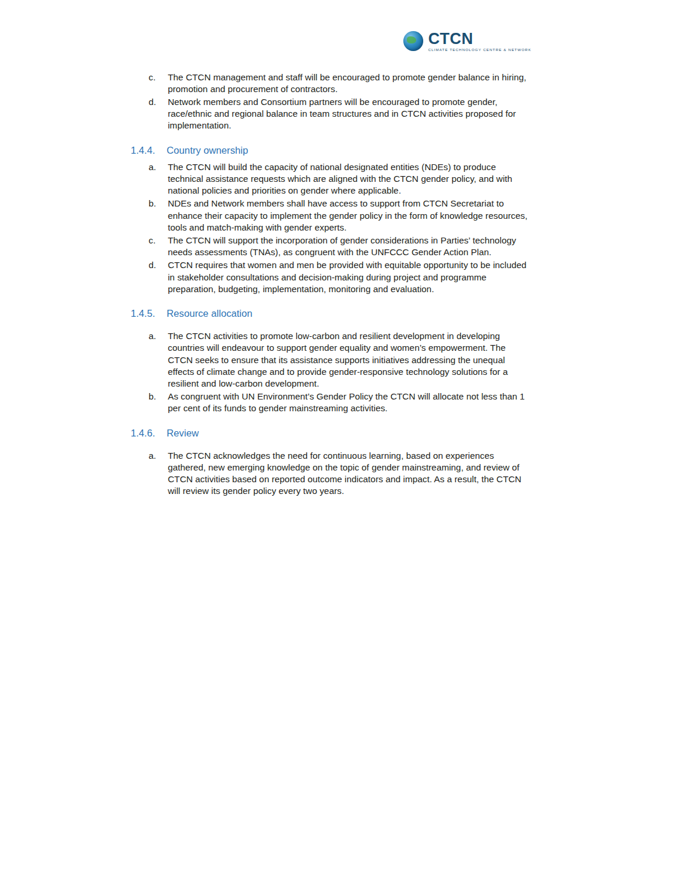CTCN
CLIMATE TECHNOLOGY CENTRE & NETWORK
c. The CTCN management and staff will be encouraged to promote gender balance in hiring, promotion and procurement of contractors.
d. Network members and Consortium partners will be encouraged to promote gender, race/ethnic and regional balance in team structures and in CTCN activities proposed for implementation.
1.4.4. Country ownership
a. The CTCN will build the capacity of national designated entities (NDEs) to produce technical assistance requests which are aligned with the CTCN gender policy, and with national policies and priorities on gender where applicable.
b. NDEs and Network members shall have access to support from CTCN Secretariat to enhance their capacity to implement the gender policy in the form of knowledge resources, tools and match-making with gender experts.
c. The CTCN will support the incorporation of gender considerations in Parties’ technology needs assessments (TNAs), as congruent with the UNFCCC Gender Action Plan.
d. CTCN requires that women and men be provided with equitable opportunity to be included in stakeholder consultations and decision-making during project and programme preparation, budgeting, implementation, monitoring and evaluation.
1.4.5. Resource allocation
a. The CTCN activities to promote low-carbon and resilient development in developing countries will endeavour to support gender equality and women’s empowerment. The CTCN seeks to ensure that its assistance supports initiatives addressing the unequal effects of climate change and to provide gender-responsive technology solutions for a resilient and low-carbon development.
b. As congruent with UN Environment’s Gender Policy the CTCN will allocate not less than 1 per cent of its funds to gender mainstreaming activities.
1.4.6. Review
a. The CTCN acknowledges the need for continuous learning, based on experiences gathered, new emerging knowledge on the topic of gender mainstreaming, and review of CTCN activities based on reported outcome indicators and impact. As a result, the CTCN will review its gender policy every two years.